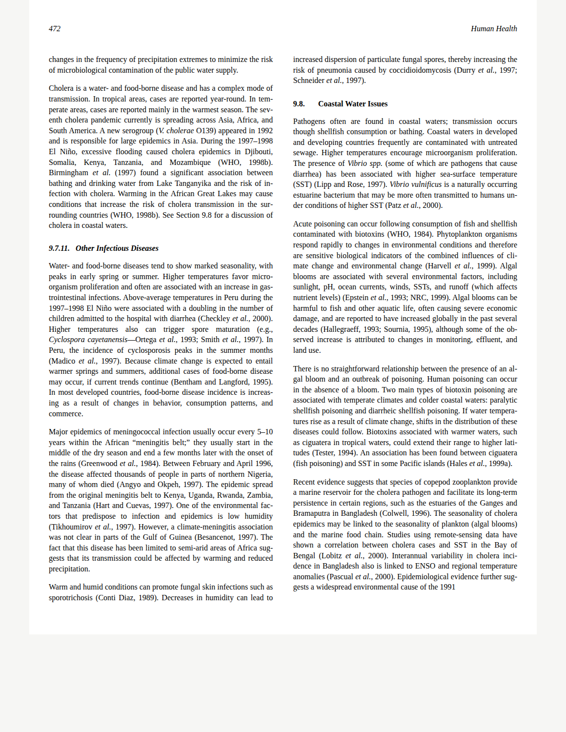472 Human Health
changes in the frequency of precipitation extremes to minimize the risk of microbiological contamination of the public water supply.
Cholera is a water- and food-borne disease and has a complex mode of transmission. In tropical areas, cases are reported year-round. In temperate areas, cases are reported mainly in the warmest season. The seventh cholera pandemic currently is spreading across Asia, Africa, and South America. A new serogroup (V. cholerae O139) appeared in 1992 and is responsible for large epidemics in Asia. During the 1997–1998 El Niño, excessive flooding caused cholera epidemics in Djibouti, Somalia, Kenya, Tanzania, and Mozambique (WHO, 1998b). Birmingham et al. (1997) found a significant association between bathing and drinking water from Lake Tanganyika and the risk of infection with cholera. Warming in the African Great Lakes may cause conditions that increase the risk of cholera transmission in the surrounding countries (WHO, 1998b). See Section 9.8 for a discussion of cholera in coastal waters.
9.7.11. Other Infectious Diseases
Water- and food-borne diseases tend to show marked seasonality, with peaks in early spring or summer. Higher temperatures favor microorganism proliferation and often are associated with an increase in gastrointestinal infections. Above-average temperatures in Peru during the 1997–1998 El Niño were associated with a doubling in the number of children admitted to the hospital with diarrhea (Checkley et al., 2000). Higher temperatures also can trigger spore maturation (e.g., Cyclospora cayetanensis—Ortega et al., 1993; Smith et al., 1997). In Peru, the incidence of cyclosporosis peaks in the summer months (Madico et al., 1997). Because climate change is expected to entail warmer springs and summers, additional cases of food-borne disease may occur, if current trends continue (Bentham and Langford, 1995). In most developed countries, food-borne disease incidence is increasing as a result of changes in behavior, consumption patterns, and commerce.
Major epidemics of meningococcal infection usually occur every 5–10 years within the African “meningitis belt;” they usually start in the middle of the dry season and end a few months later with the onset of the rains (Greenwood et al., 1984). Between February and April 1996, the disease affected thousands of people in parts of northern Nigeria, many of whom died (Angyo and Okpeh, 1997). The epidemic spread from the original meningitis belt to Kenya, Uganda, Rwanda, Zambia, and Tanzania (Hart and Cuevas, 1997). One of the environmental factors that predispose to infection and epidemics is low humidity (Tikhoumirov et al., 1997). However, a climate-meningitis association was not clear in parts of the Gulf of Guinea (Besancenot, 1997). The fact that this disease has been limited to semi-arid areas of Africa suggests that its transmission could be affected by warming and reduced precipitation.
Warm and humid conditions can promote fungal skin infections such as sporotrichosis (Conti Diaz, 1989). Decreases in humidity can lead to increased dispersion of particulate fungal spores, thereby increasing the risk of pneumonia caused by coccidioidomycosis (Durry et al., 1997; Schneider et al., 1997).
9.8. Coastal Water Issues
Pathogens often are found in coastal waters; transmission occurs though shellfish consumption or bathing. Coastal waters in developed and developing countries frequently are contaminated with untreated sewage. Higher temperatures encourage microorganism proliferation. The presence of Vibrio spp. (some of which are pathogens that cause diarrhea) has been associated with higher sea-surface temperature (SST) (Lipp and Rose, 1997). Vibrio vulnificus is a naturally occurring estuarine bacterium that may be more often transmitted to humans under conditions of higher SST (Patz et al., 2000).
Acute poisoning can occur following consumption of fish and shellfish contaminated with biotoxins (WHO, 1984). Phytoplankton organisms respond rapidly to changes in environmental conditions and therefore are sensitive biological indicators of the combined influences of climate change and environmental change (Harvell et al., 1999). Algal blooms are associated with several environmental factors, including sunlight, pH, ocean currents, winds, SSTs, and runoff (which affects nutrient levels) (Epstein et al., 1993; NRC, 1999). Algal blooms can be harmful to fish and other aquatic life, often causing severe economic damage, and are reported to have increased globally in the past several decades (Hallegraeff, 1993; Sournia, 1995), although some of the observed increase is attributed to changes in monitoring, effluent, and land use.
There is no straightforward relationship between the presence of an algal bloom and an outbreak of poisoning. Human poisoning can occur in the absence of a bloom. Two main types of biotoxin poisoning are associated with temperate climates and colder coastal waters: paralytic shellfish poisoning and diarrheic shellfish poisoning. If water temperatures rise as a result of climate change, shifts in the distribution of these diseases could follow. Biotoxins associated with warmer waters, such as ciguatera in tropical waters, could extend their range to higher latitudes (Tester, 1994). An association has been found between ciguatera (fish poisoning) and SST in some Pacific islands (Hales et al., 1999a).
Recent evidence suggests that species of copepod zooplankton provide a marine reservoir for the cholera pathogen and facilitate its long-term persistence in certain regions, such as the estuaries of the Ganges and Bramaputra in Bangladesh (Colwell, 1996). The seasonality of cholera epidemics may be linked to the seasonality of plankton (algal blooms) and the marine food chain. Studies using remote-sensing data have shown a correlation between cholera cases and SST in the Bay of Bengal (Lobitz et al., 2000). Interannual variability in cholera incidence in Bangladesh also is linked to ENSO and regional temperature anomalies (Pascual et al., 2000). Epidemiological evidence further suggests a widespread environmental cause of the 1991